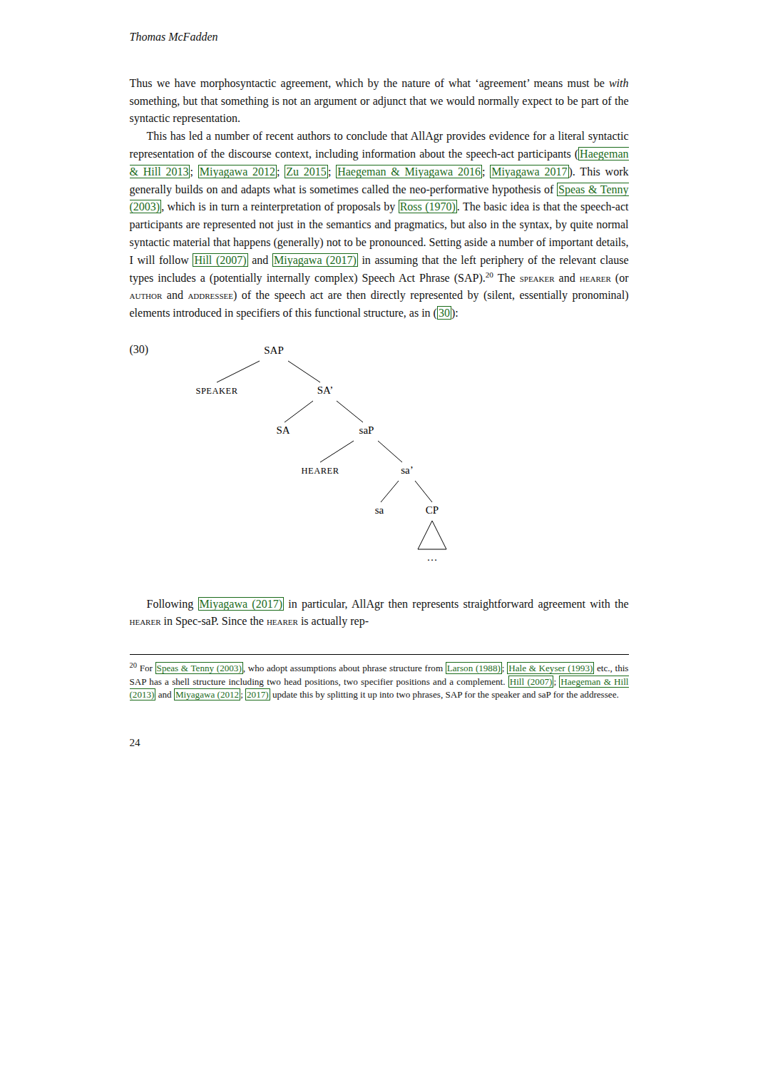Thomas McFadden
Thus we have morphosyntactic agreement, which by the nature of what ‘agreement’ means must be with something, but that something is not an argument or adjunct that we would normally expect to be part of the syntactic representation.
This has led a number of recent authors to conclude that AllAgr provides evidence for a literal syntactic representation of the discourse context, including information about the speech-act participants (Haegeman & Hill 2013; Miyagawa 2012; Zu 2015; Haegeman & Miyagawa 2016; Miyagawa 2017). This work generally builds on and adapts what is sometimes called the neo-performative hypothesis of Speas & Tenny (2003), which is in turn a reinterpretation of proposals by Ross (1970). The basic idea is that the speech-act participants are represented not just in the semantics and pragmatics, but also in the syntax, by quite normal syntactic material that happens (generally) not to be pronounced. Setting aside a number of important details, I will follow Hill (2007) and Miyagawa (2017) in assuming that the left periphery of the relevant clause types includes a (potentially internally complex) Speech Act Phrase (SAP).20 The speaker and hearer (or author and addressee) of the speech act are then directly represented by (silent, essentially pronominal) elements introduced in specifiers of this functional structure, as in (30):
(30) SAP SPEAKER SA’ SA saP HEARER sa’ sa CP …
Following Miyagawa (2017) in particular, AllAgr then represents straightforward agreement with the hearer in Spec-saP. Since the hearer is actually rep-
20 For Speas & Tenny (2003), who adopt assumptions about phrase structure from Larson (1988); Hale & Keyser (1993) etc., this SAP has a shell structure including two head positions, two specifier positions and a complement. Hill (2007); Haegeman & Hill (2013) and Miyagawa (2012; 2017) update this by splitting it up into two phrases, SAP for the speaker and saP for the addressee.
24